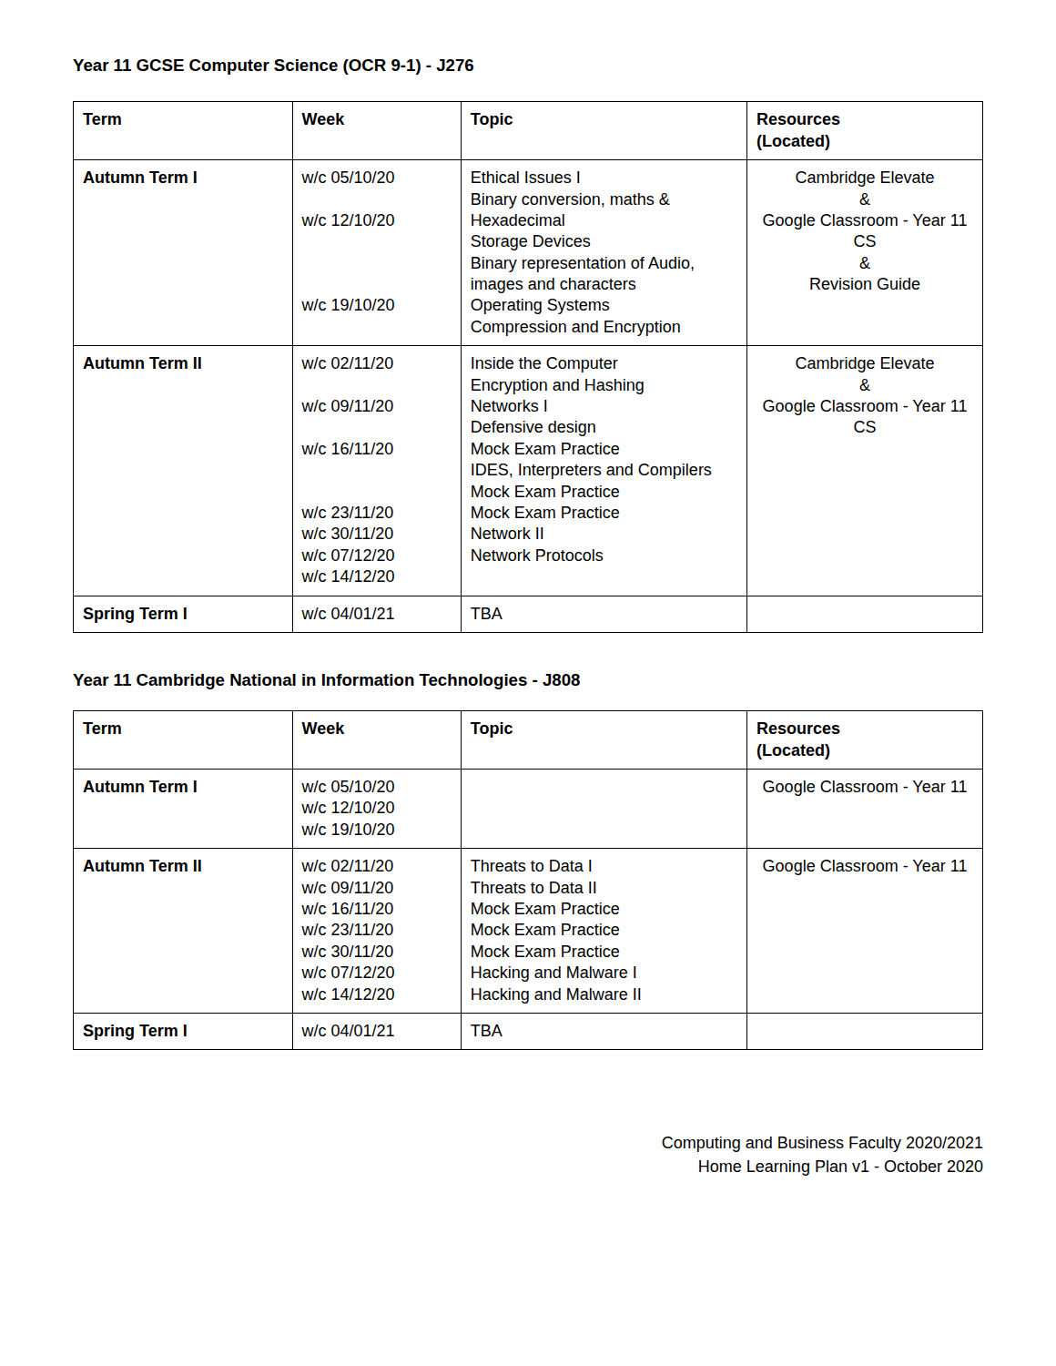Year 11 GCSE Computer Science (OCR 9-1) - J276
| Term | Week | Topic | Resources (Located) |
| --- | --- | --- | --- |
| Autumn Term I | w/c 05/10/20 w/c 12/10/20 w/c 19/10/20 | Ethical Issues I Binary conversion, maths & Hexadecimal Storage Devices Binary representation of Audio, images and characters Operating Systems Compression and Encryption | Cambridge Elevate & Google Classroom - Year 11 CS & Revision Guide |
| Autumn Term II | w/c 02/11/20 w/c 09/11/20 w/c 16/11/20 w/c 23/11/20 w/c 30/11/20 w/c 07/12/20 w/c 14/12/20 | Inside the Computer Encryption and Hashing Networks I Defensive design Mock Exam Practice IDES, Interpreters and Compilers Mock Exam Practice Mock Exam Practice Network II Network Protocols | Cambridge Elevate & Google Classroom - Year 11 CS |
| Spring Term I | w/c 04/01/21 | TBA | |
Year 11 Cambridge National in Information Technologies - J808
| Term | Week | Topic | Resources (Located) |
| --- | --- | --- | --- |
| Autumn Term I | w/c 05/10/20 w/c 12/10/20 w/c 19/10/20 | | Google Classroom - Year 11 |
| Autumn Term II | w/c 02/11/20 w/c 09/11/20 w/c 16/11/20 w/c 23/11/20 w/c 30/11/20 w/c 07/12/20 w/c 14/12/20 | Threats to Data I Threats to Data II Mock Exam Practice Mock Exam Practice Mock Exam Practice Hacking and Malware I Hacking and Malware II | Google Classroom - Year 11 |
| Spring Term I | w/c 04/01/21 | TBA | |
Computing and Business Faculty 2020/2021
Home Learning Plan v1 - October 2020